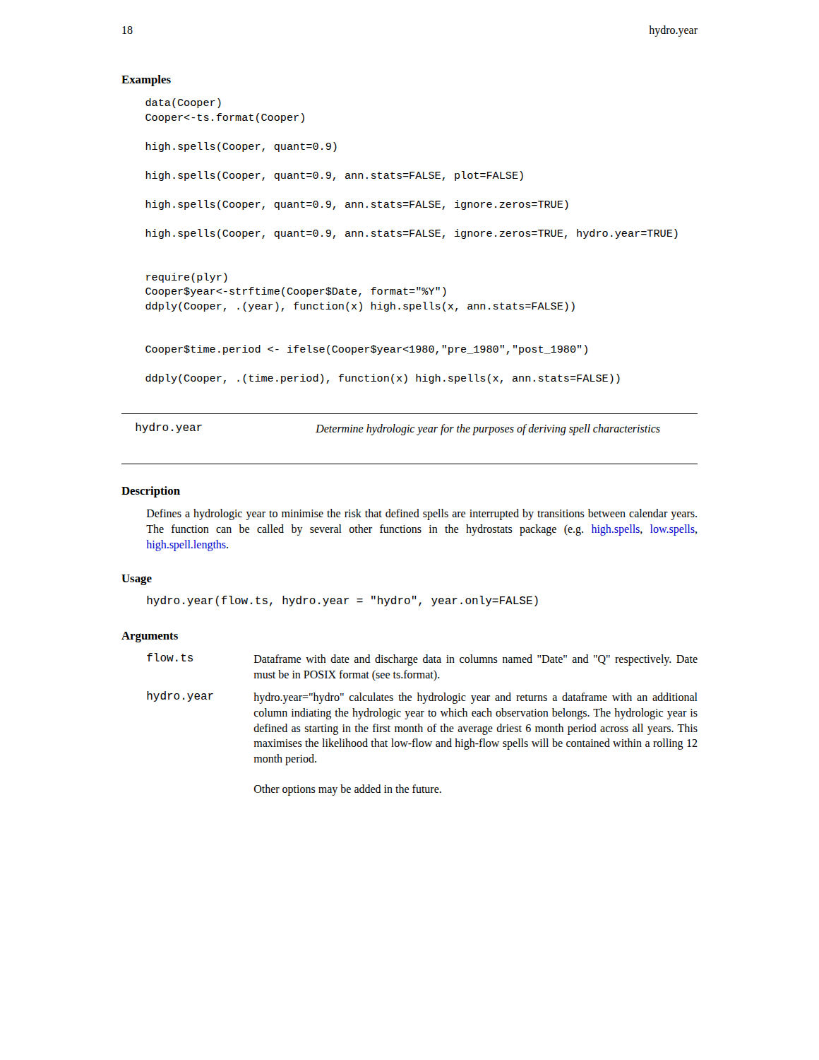18 hydro.year
Examples
data(Cooper)
Cooper<-ts.format(Cooper)

high.spells(Cooper, quant=0.9)

high.spells(Cooper, quant=0.9, ann.stats=FALSE, plot=FALSE)

high.spells(Cooper, quant=0.9, ann.stats=FALSE, ignore.zeros=TRUE)

high.spells(Cooper, quant=0.9, ann.stats=FALSE, ignore.zeros=TRUE, hydro.year=TRUE)


require(plyr)
Cooper$year<-strftime(Cooper$Date, format="%Y")
ddply(Cooper, .(year), function(x) high.spells(x, ann.stats=FALSE))


Cooper$time.period <- ifelse(Cooper$year<1980,"pre_1980","post_1980")

ddply(Cooper, .(time.period), function(x) high.spells(x, ann.stats=FALSE))
hydro.year
Determine hydrologic year for the purposes of deriving spell characteristics
Description
Defines a hydrologic year to minimise the risk that defined spells are interrupted by transitions between calendar years. The function can be called by several other functions in the hydrostats package (e.g. high.spells, low.spells, high.spell.lengths.
Usage
hydro.year(flow.ts, hydro.year = "hydro", year.only=FALSE)
Arguments
flow.ts
Dataframe with date and discharge data in columns named "Date" and "Q" respectively. Date must be in POSIX format (see ts.format).
hydro.year
hydro.year="hydro" calculates the hydrologic year and returns a dataframe with an additional column indiating the hydrologic year to which each observation belongs. The hydrologic year is defined as starting in the first month of the average driest 6 month period across all years. This maximises the likelihood that low-flow and high-flow spells will be contained within a rolling 12 month period.
Other options may be added in the future.